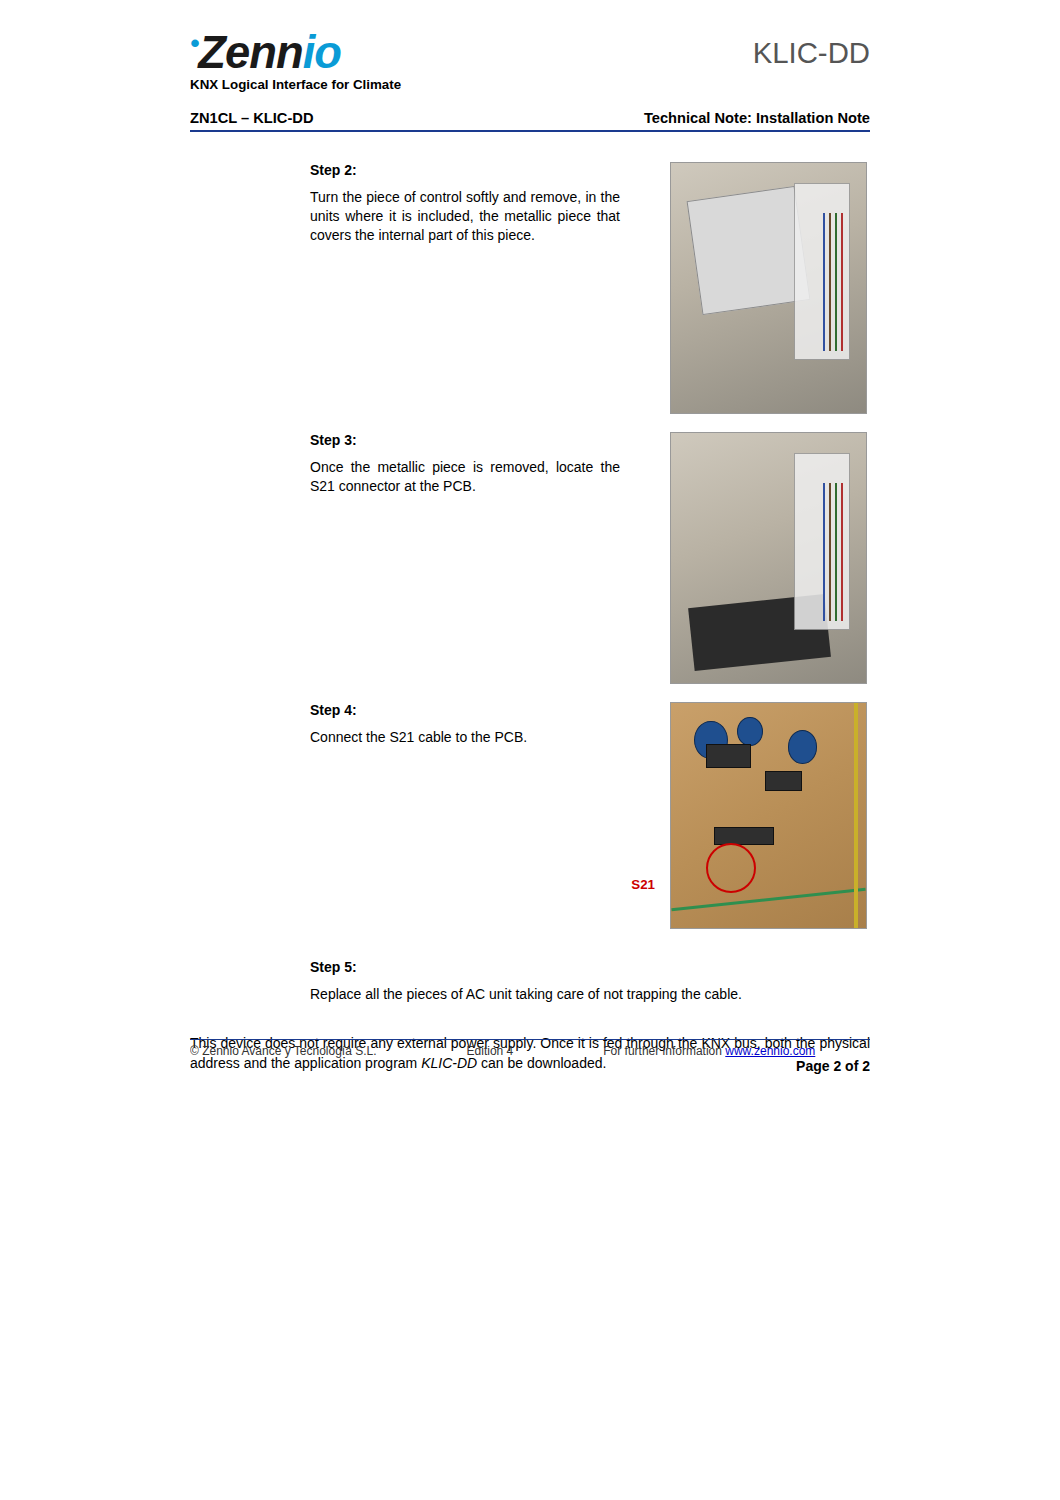•Zennio
KNX Logical Interface for Climate
KLIC-DD
ZN1CL – KLIC-DD
Technical Note: Installation Note
Step 2:
Turn the piece of control softly and remove, in the units where it is included, the metallic piece that covers the internal part of this piece.
Step 3:
Once the metallic piece is removed, locate the S21 connector at the PCB.
Step 4:
Connect the S21 cable to the PCB.
S21
Step 5:
Replace all the pieces of AC unit taking care of not trapping the cable.
This device does not require any external power supply. Once it is fed through the KNX bus, both the physical address and the application program KLIC-DD can be downloaded.
© Zennio Avance y Tecnología S.L.
Edition 4
For further information www.zennio.com
Page 2 of 2